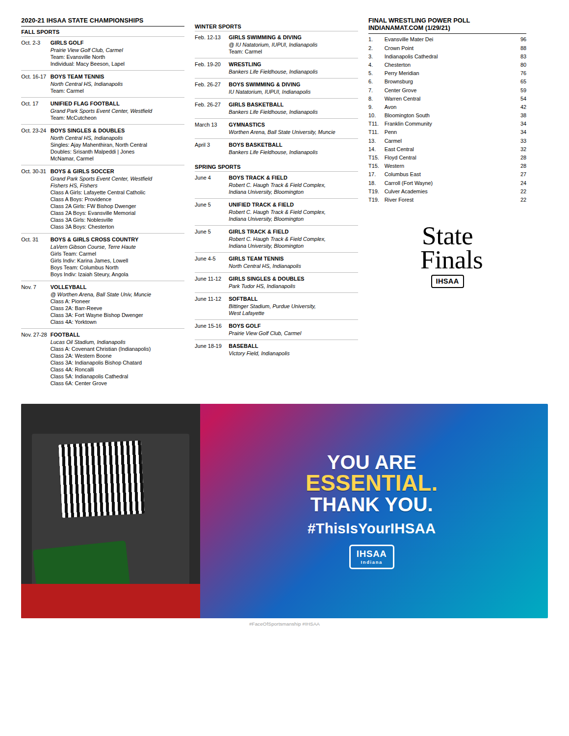2020-21 IHSAA State Championships
Fall Sports
Oct. 2-3
Girls Golf Prairie View Golf Club, Carmel Team: Evansville North Individual: Macy Beeson, Lapel
Oct. 16-17
Boys Team Tennis North Central HS, Indianapolis Team: Carmel
Oct. 17
Unified Flag Football Grand Park Sports Event Center, Westfield Team: McCutcheon
Oct. 23-24
Boys Singles & Doubles North Central HS, Indianapolis Singles: Ajay Mahenthiran, North Central Doubles: Srisanth Malpeddi | Jones McNamar, Carmel
Oct. 30-31
Boys & Girls Soccer Grand Park Sports Event Center, Westfield Fishers HS, Fishers Class A Girls: Lafayette Central Catholic Class A Boys: Providence Class 2A Girls: FW Bishop Dwenger Class 2A Boys: Evansville Memorial Class 3A Girls: Noblesville Class 3A Boys: Chesterton
Oct. 31
Boys & Girls Cross Country LaVern Gibson Course, Terre Haute Girls Team: Carmel Girls Indiv: Karina James, Lowell Boys Team: Columbus North Boys Indiv: Izaiah Steury, Angola
Nov. 7
Volleyball @ Worthen Arena, Ball State Univ, Muncie Class A: Pioneer Class 2A: Barr-Reeve Class 3A: Fort Wayne Bishop Dwenger Class 4A: Yorktown
Nov. 27-28
Football Lucas Oil Stadium, Indianapolis Class A: Covenant Christian (Indianapolis) Class 2A: Western Boone Class 3A: Indianapolis Bishop Chatard Class 4A: Roncalli Class 5A: Indianapolis Cathedral Class 6A: Center Grove
Winter Sports
Feb. 12-13
Girls Swimming & Diving @ IU Natatorium, IUPUI, Indianapolis Team: Carmel
Feb. 19-20
Wrestling Bankers Life Fieldhouse, Indianapolis
Feb. 26-27
Boys Swimming & Diving IU Natatorium, IUPUI, Indianapolis
Feb. 26-27
Girls Basketball Bankers Life Fieldhouse, Indianapolis
March 13
Gymnastics Worthen Arena, Ball State University, Muncie
April 3
Boys Basketball Bankers Life Fieldhouse, Indianapolis
Spring Sports
June 4
Boys Track & Field Robert C. Haugh Track & Field Complex, Indiana University, Bloomington
June 5
Unified Track & Field Robert C. Haugh Track & Field Complex, Indiana University, Bloomington
June 5
Girls Track & Field Robert C. Haugh Track & Field Complex, Indiana University, Bloomington
June 4-5
Girls Team Tennis North Central HS, Indianapolis
June 11-12
Girls Singles & Doubles Park Tudor HS, Indianapolis
June 11-12
Softball Bittinger Stadium, Purdue University, West Lafayette
June 15-16
Boys Golf Prairie View Golf Club, Carmel
June 18-19
Baseball Victory Field, Indianapolis
Final Wrestling Power Poll IndianaMat.com (1/29/21)
| 1. | Evansville Mater Dei | 96 |
| 2. | Crown Point | 88 |
| 3. | Indianapolis Cathedral | 83 |
| 4. | Chesterton | 80 |
| 5. | Perry Meridian | 76 |
| 6. | Brownsburg | 65 |
| 7. | Center Grove | 59 |
| 8. | Warren Central | 54 |
| 9. | Avon | 42 |
| 10. | Bloomington South | 38 |
| T11. | Franklin Community | 34 |
| T11. | Penn | 34 |
| 13. | Carmel | 33 |
| 14. | East Central | 32 |
| T15. | Floyd Central | 28 |
| T15. | Western | 28 |
| 17. | Columbus East | 27 |
| 18. | Carroll (Fort Wayne) | 24 |
| T19. | Culver Academies | 22 |
| T19. | River Forest | 22 |
State Finals
IHSAA
You Are
Essential.
Thank You.
#ThisIsYourIHSAA
IHSAAIndiana
#FaceOfSportsmanship #IHSAA